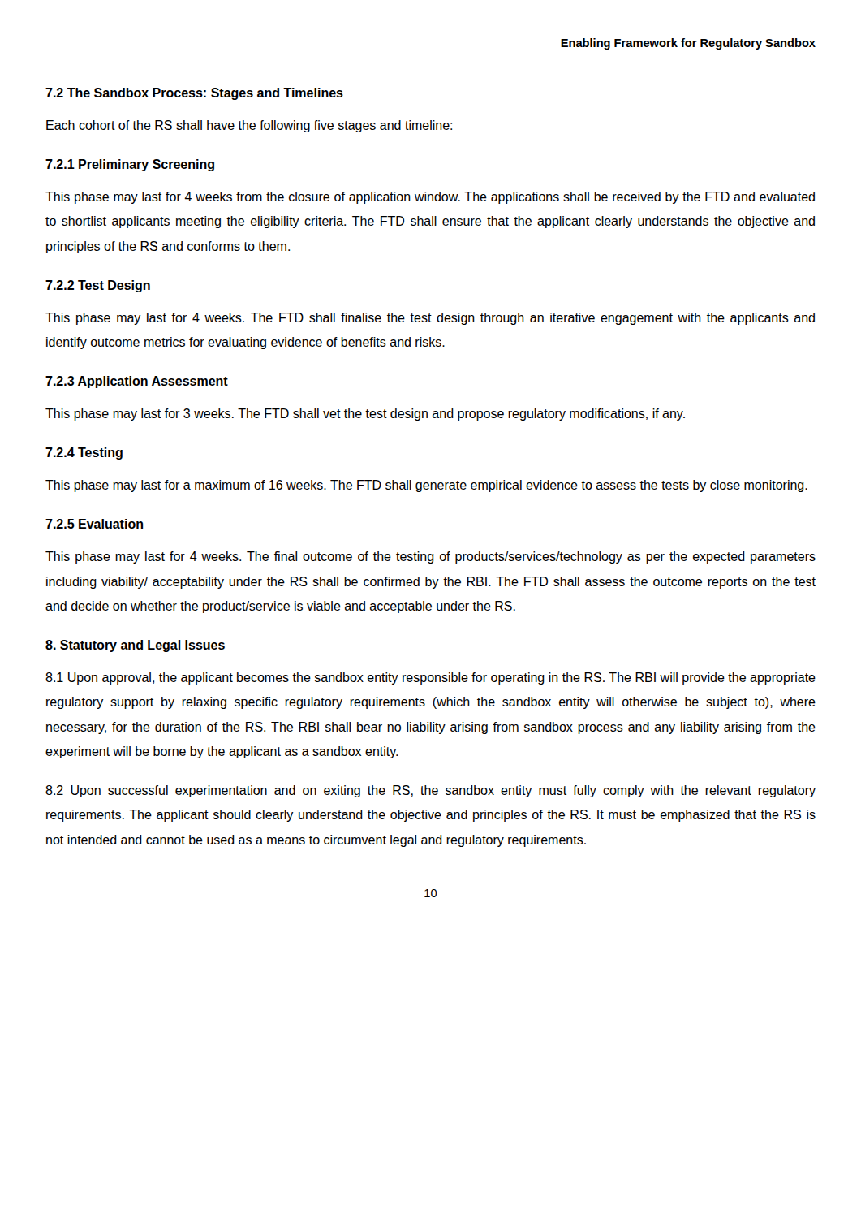Enabling Framework for Regulatory Sandbox
7.2 The Sandbox Process: Stages and Timelines
Each cohort of the RS shall have the following five stages and timeline:
7.2.1 Preliminary Screening
This phase may last for 4 weeks from the closure of application window. The applications shall be received by the FTD and evaluated to shortlist applicants meeting the eligibility criteria. The FTD shall ensure that the applicant clearly understands the objective and principles of the RS and conforms to them.
7.2.2 Test Design
This phase may last for 4 weeks. The FTD shall finalise the test design through an iterative engagement with the applicants and identify outcome metrics for evaluating evidence of benefits and risks.
7.2.3 Application Assessment
This phase may last for 3 weeks. The FTD shall vet the test design and propose regulatory modifications, if any.
7.2.4 Testing
This phase may last for a maximum of 16 weeks. The FTD shall generate empirical evidence to assess the tests by close monitoring.
7.2.5 Evaluation
This phase may last for 4 weeks. The final outcome of the testing of products/services/technology as per the expected parameters including viability/ acceptability under the RS shall be confirmed by the RBI. The FTD shall assess the outcome reports on the test and decide on whether the product/service is viable and acceptable under the RS.
8. Statutory and Legal Issues
8.1 Upon approval, the applicant becomes the sandbox entity responsible for operating in the RS. The RBI will provide the appropriate regulatory support by relaxing specific regulatory requirements (which the sandbox entity will otherwise be subject to), where necessary, for the duration of the RS. The RBI shall bear no liability arising from sandbox process and any liability arising from the experiment will be borne by the applicant as a sandbox entity.
8.2 Upon successful experimentation and on exiting the RS, the sandbox entity must fully comply with the relevant regulatory requirements. The applicant should clearly understand the objective and principles of the RS. It must be emphasized that the RS is not intended and cannot be used as a means to circumvent legal and regulatory requirements.
10